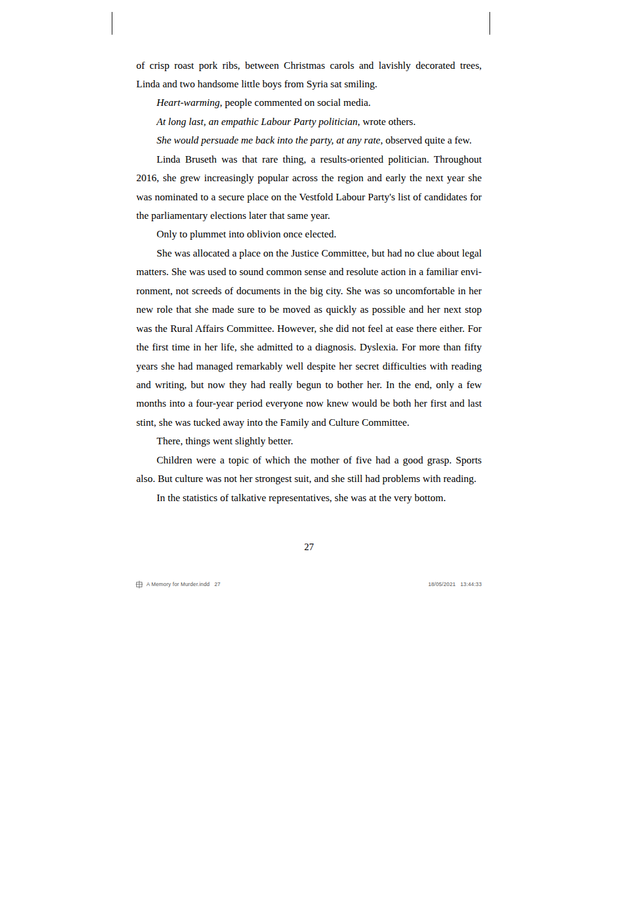of crisp roast pork ribs, between Christmas carols and lavishly decorated trees, Linda and two handsome little boys from Syria sat smiling.
Heart-warming, people commented on social media.
At long last, an empathic Labour Party politician, wrote others.
She would persuade me back into the party, at any rate, observed quite a few.
Linda Bruseth was that rare thing, a results-oriented politician. Throughout 2016, she grew increasingly popular across the region and early the next year she was nominated to a secure place on the Vestfold Labour Party's list of candidates for the parliamentary elections later that same year.
Only to plummet into oblivion once elected.
She was allocated a place on the Justice Committee, but had no clue about legal matters. She was used to sound common sense and resolute action in a familiar environment, not screeds of documents in the big city. She was so uncomfortable in her new role that she made sure to be moved as quickly as possible and her next stop was the Rural Affairs Committee. However, she did not feel at ease there either. For the first time in her life, she admitted to a diagnosis. Dyslexia. For more than fifty years she had managed remarkably well despite her secret difficulties with reading and writing, but now they had really begun to bother her. In the end, only a few months into a four-year period everyone now knew would be both her first and last stint, she was tucked away into the Family and Culture Committee.
There, things went slightly better.
Children were a topic of which the mother of five had a good grasp. Sports also. But culture was not her strongest suit, and she still had problems with reading.
In the statistics of talkative representatives, she was at the very bottom.
27
A Memory for Murder.indd 27
18/05/2021 13:44:33